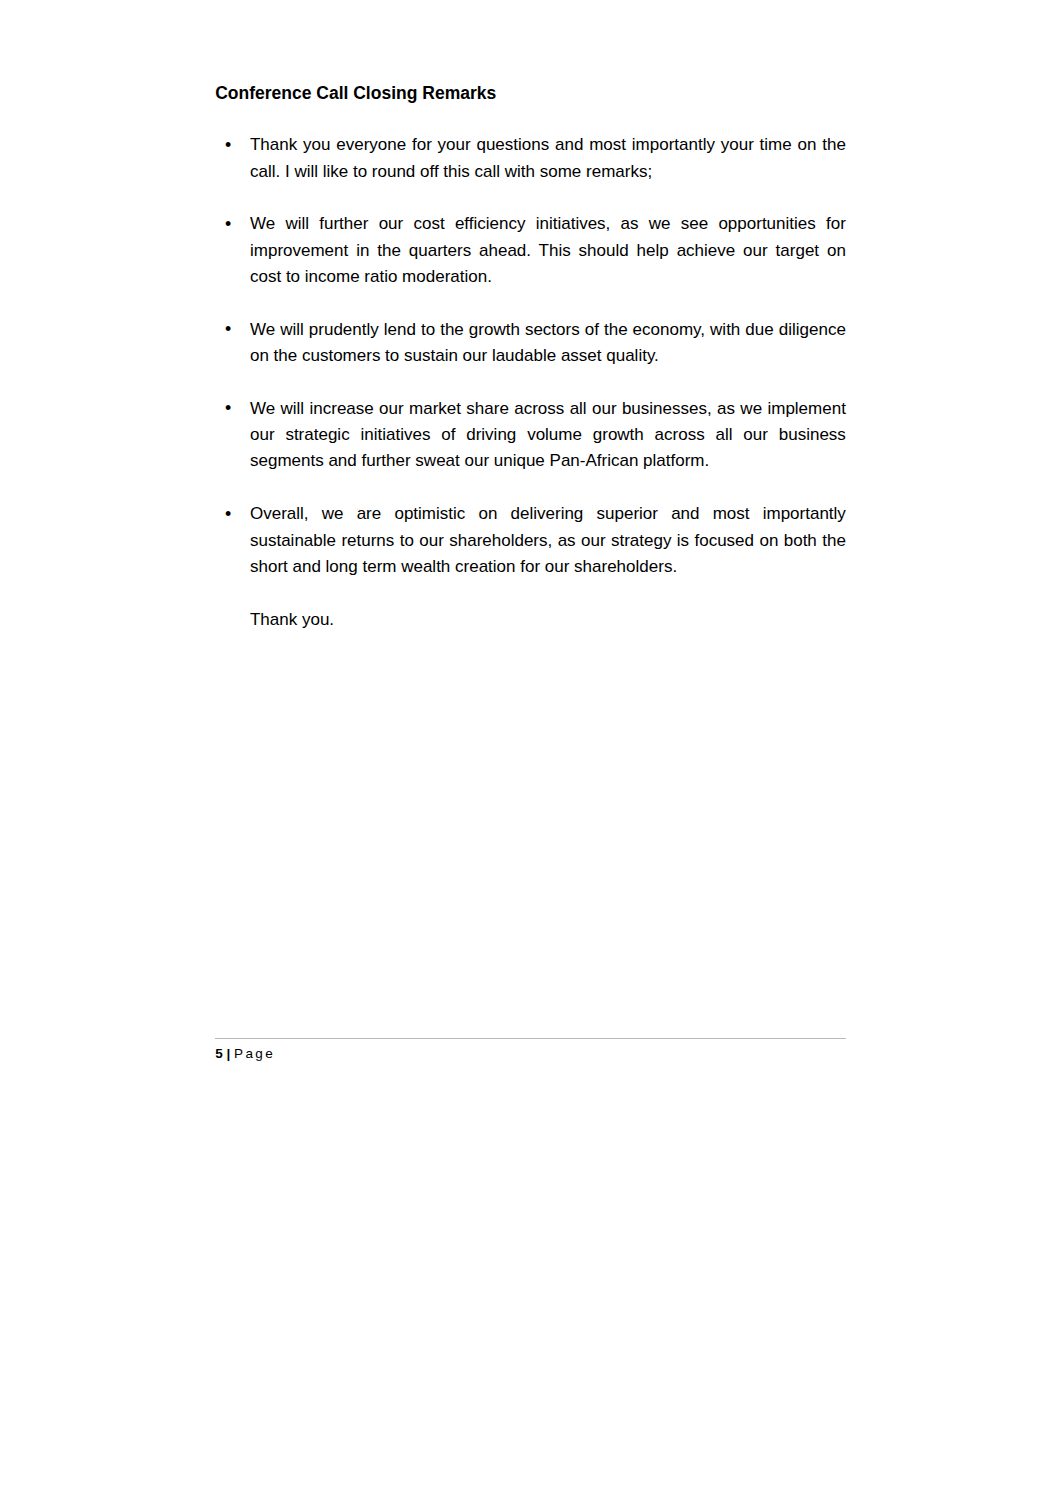Conference Call Closing Remarks
Thank you everyone for your questions and most importantly your time on the call. I will like to round off this call with some remarks;
We will further our cost efficiency initiatives, as we see opportunities for improvement in the quarters ahead. This should help achieve our target on cost to income ratio moderation.
We will prudently lend to the growth sectors of the economy, with due diligence on the customers to sustain our laudable asset quality.
We will increase our market share across all our businesses, as we implement our strategic initiatives of driving volume growth across all our business segments and further sweat our unique Pan-African platform.
Overall, we are optimistic on delivering superior and most importantly sustainable returns to our shareholders, as our strategy is focused on both the short and long term wealth creation for our shareholders.
Thank you.
5 | Page